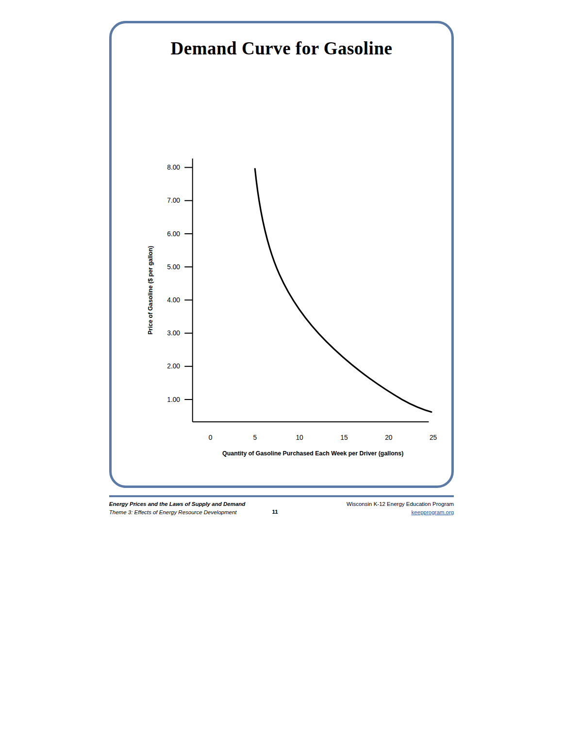Demand Curve for Gasoline
1.00 2.00 3.00 4.00 5.00 6.00 7.00 8.00 Price of Gasoline ($ per gallon) 0 5 10 15 20 25 Quantity of Gasoline Purchased Each Week per Driver (gallons)
Energy Prices and the Laws of Supply and Demand
Theme 3: Effects of Energy Resource Development
11
Wisconsin K-12 Energy Education Program
keepprogram.org